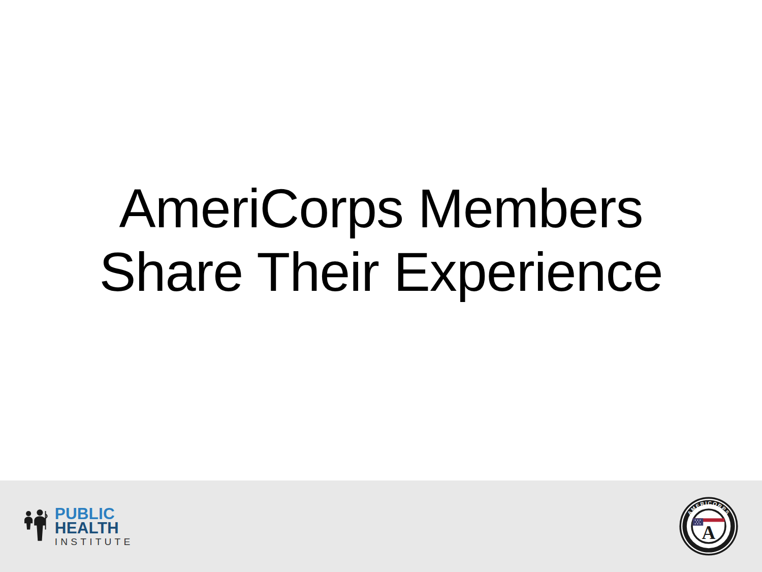AmeriCorps Members Share Their Experience
PUBLIC HEALTH INSTITUTE
AMERICORPS 20 · 20 A